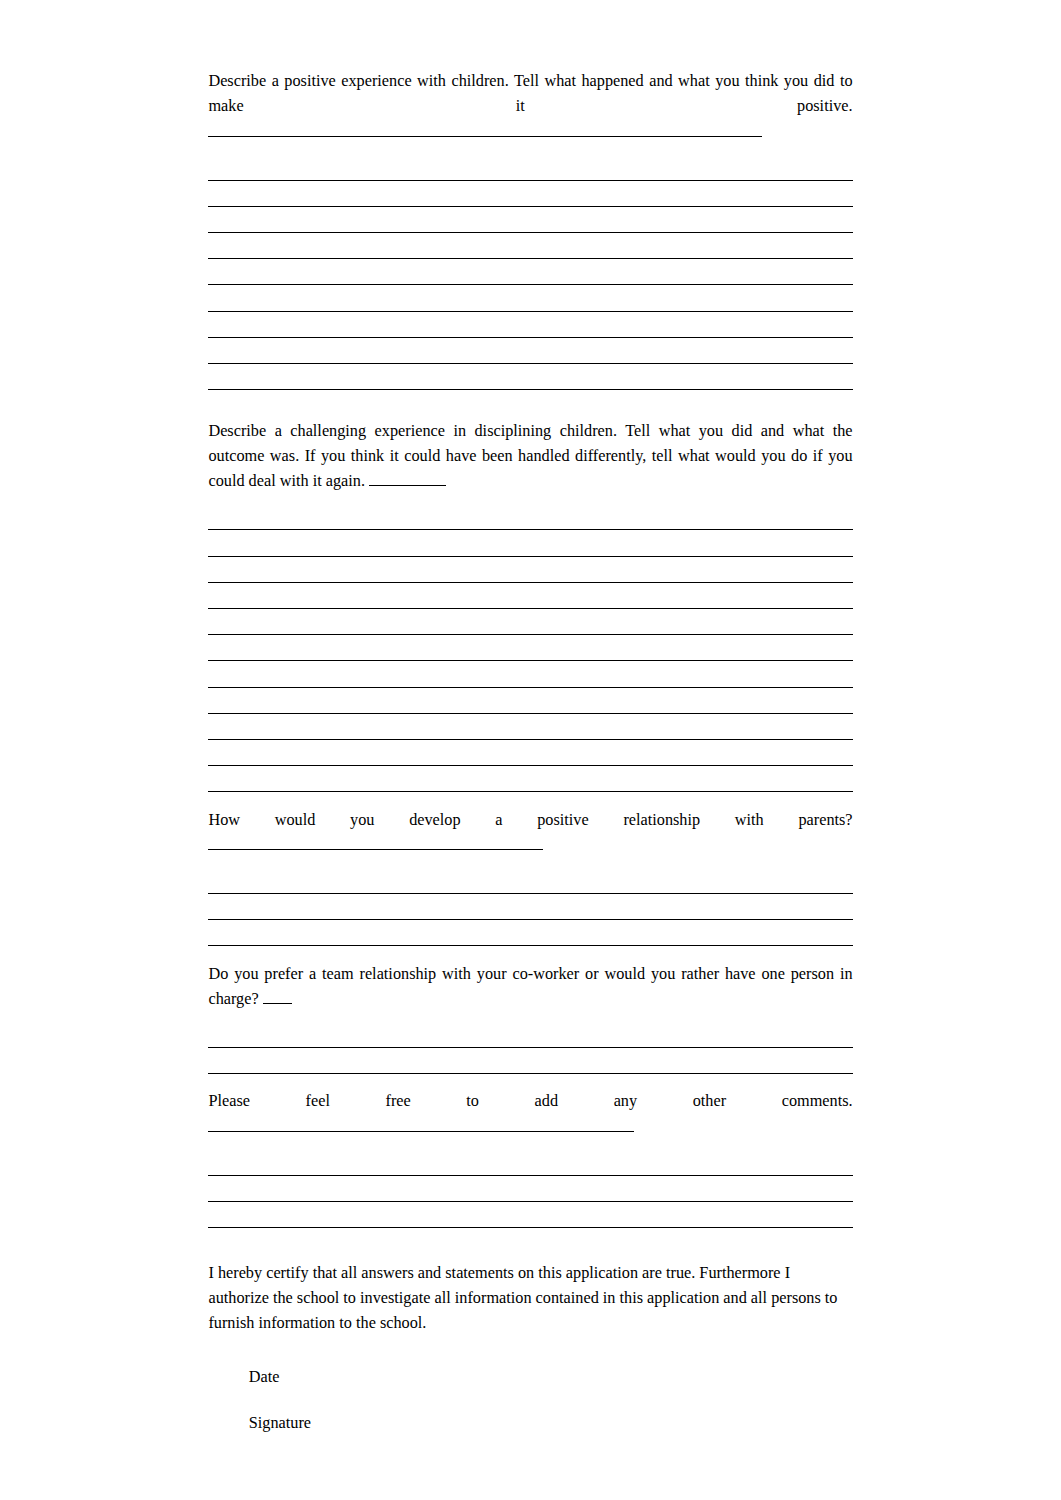Describe a positive experience with children. Tell what happened and what you think you did to make it positive.
Describe a challenging experience in disciplining children. Tell what you did and what the outcome was. If you think it could have been handled differently, tell what would you do if you could deal with it again.
How would you develop a positive relationship with parents?
Do you prefer a team relationship with your co-worker or would you rather have one person in charge?
Please feel free to add any other comments.
I hereby certify that all answers and statements on this application are true. Furthermore I authorize the school to investigate all information contained in this application and all persons to furnish information to the school.
Date
Signature